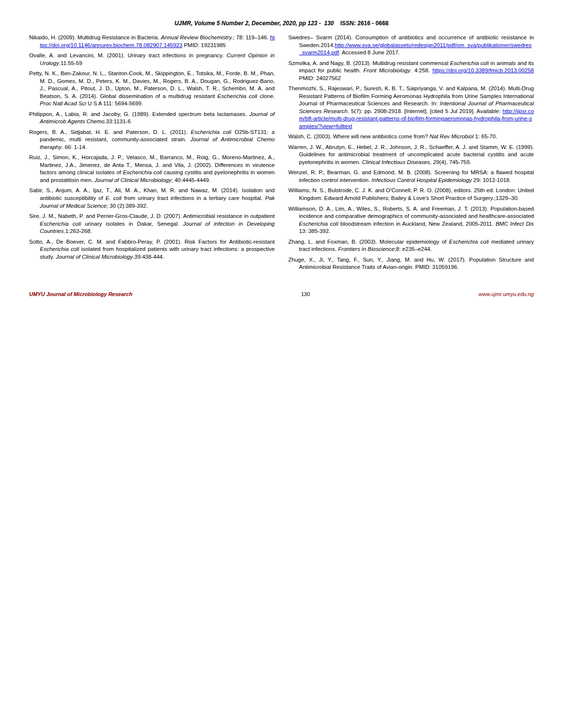UJMR, Volume 5 Number 2, December, 2020, pp 123 - 130 ISSN: 2616 - 0668
Nikaido, H. (2009). Multidrug Resistance in Bacteria. Annual Review Biochemistry.; 78: 119–146. https://doi.org/10.1146/annurev.biochem.78.082907.145923 PMID: 19231985
Ovalle, A. and Levancini, M. (2001). Urinary tract infections in pregnancy. Current Opinion in Urology.11:55-59
Petty, N. K., Ben-Zakour, N. L., Stanton-Cook, M., Skippington, E., Totsika, M., Forde, B. M., Phan, M. D., Gomes, M. D., Peters, K. M., Davies, M., Rogers, B. A., Dougan, G., Rodriguez-Bano, J., Pascual, A., Pitout, J. D., Upton, M., Paterson, D. L., Walsh, T. R., Schembri, M. A. and Beatson, S. A. (2014). Global dissemination of a multidrug resistant Escherichia coli clone. Proc Natl Acad Sci U S A 111: 5694-5699.
Philippon, A., Labia, R. and Jacoby, G. (1989). Extended spectrum beta lactamases. Journal of Antimicrob Agents Chemo. 33:1131-6
Rogers, B. A., Sidjabat, H. E. and Paterson, D. L. (2011). Escherichia coli O25b-ST131: a pandemic, multi resistant, community-associated strain. Journal of Antimicrobial Chemo theraphy. 66: 1-14.
Ruiz, J., Simon, K., Horcajada, J. P., Velasco, M., Barranco, M., Roig, G., Moreno-Martinez, A., Martinez, J.A., Jimenez, de Anta T., Mensa, J. and Vila, J. (2002). Differences in virulence factors among clinical isolates of Escherichia coli causing cystitis and pyelonephritis in women and prostatitisin men. Journal of Clinical Microbiology; 40:4445-4449.
Sabir, S., Anjum, A. A., Ijaz, T., Ali, M. A., Khan, M. R. and Nawaz, M. (2014). Isolation and antibiotic susceptibility of E. coli from urinary tract infections in a tertiary care hospital. Pak Journal of Medical Science; 30 (2):389-392.
Sire, J. M., Nabeth, P. and Perrier-Gros-Claude, J. D. (2007). Antimicrobial resistance in outpatient Escherichia coli urinary isolates in Dakar, Senegal. Journal of infection in Developing Countries.1:263-268.
Sotto, A., De Boever, C. M. and Fabbro-Peray, P. (2001). Risk Factors for Antibiotic-resistant Escherichia coli isolated from hospitalized patients with urinary tract infections: a prospective study. Journal of Clinical Microbiology.39:438-444.
Swedres– Svarm (2014). Consumption of antibiotics and occurrence of antibiotic resistance in Sweden.2014.http://www.sva.se/globalassets/redesign2011/pdf/om_sva/publikationer/swedres_svarm2014.pdf. Accessed 8 June 2017.
Szmolka, A. and Nagy, B. (2013). Multidrug resistant commensal Escherichia coli in animals and its impact for public health. Front Microbiology. 4:258. https://doi.org/10.3389/fmicb.2013.00258 PMID: 24027562
Thenmozhi, S., Rajeswari, P., Suresh, K. B. T., Saipriyanga, V. and Kalpana, M. (2014). Multi-Drug Resistant Patterns of Biofilm Forming Aeromonas Hydrophila from Urine Samples International Journal of Pharmaceutical Sciences and Research. In: Intentional Journal of Pharmaceutical Sciences Research. 5(7): pp. 2908-2918. [Internet]. [cited 5 Jul 2019]. Available: http://ijpsr.com/bft-article/multi-drug-resistant-patterns-of-biofilm-formingaeromonas-hydrophila-from-urine-samples/?view=fulltext
Walsh, C. (2003). Where will new antibiotics come from? Nat Rev Microbiol 1: 65-70.
Warren, J. W., Abrutyn, E., Hebel, J. R., Johnson, J. R., Schaeffer, A. J. and Stamm, W. E. (1999). Guidelines for antimicrobial treatment of uncomplicated acute bacterial cystitis and acute pyelonephritis in women. Clinical Infectious Diseases, 29(4), 745-759.
Wenzel, R. P., Bearman, G. and Edmond, M. B. (2008). Screening for MRSA: a flawed hospital infection control intervention. Infectious Control Hospital Epidemiology 29: 1012-1018.
Williams, N. S., Bulstrode, C. J. K. and O'Connell, P. R. O. (2008), editors. 25th ed. London: United Kingdom: Edward Arnold Publishers; Bailey & Love's Short Practice of Surgery.;1329–30.
Williamson, D. A., Lim, A., Wiles, S., Roberts, S. A. and Freeman, J. T. (2013). Population-based incidence and comparative demographics of community-associated and healthcare-associated Escherichia coli bloodstream infection in Auckland, New Zealand, 2005-2011. BMC Infect Dis 13: 385-392.
Zhang, L. and Foxman, B. (2003). Molecular epidemiology of Escherichia coli mediated urinary tract infections. Frontiers in Bioscience;8: e235–e244.
Zhuge, X., Ji, Y., Tang, F., Sun, Y., Jiang, M. and Hu, W. (2017). Population Structure and Antimicrobial Resistance Traits of Avian-origin. PMID: 31059196.
UMYU Journal of Microbiology Research 130 www.ujmr.umyu.edu.ng